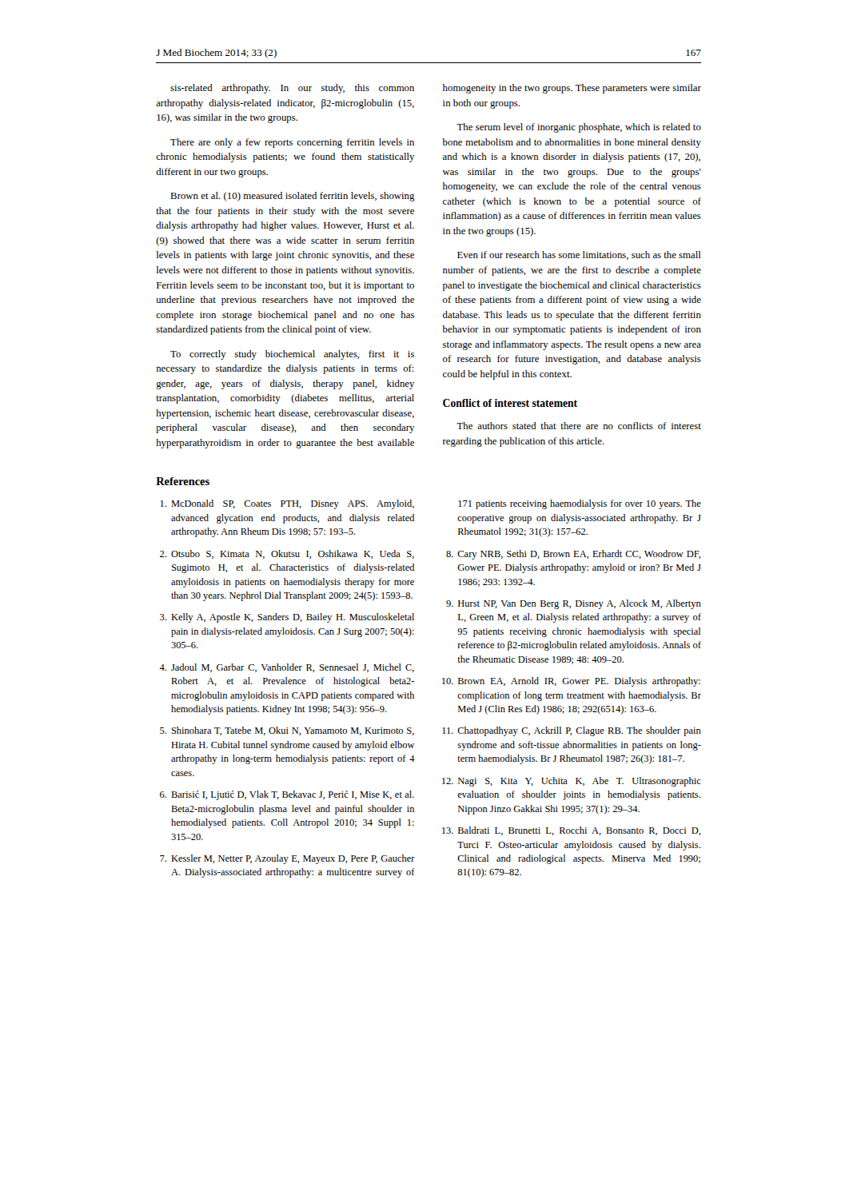J Med Biochem 2014; 33 (2) 167
sis-related arthropathy. In our study, this common arthropathy dialysis-related indicator, β2-microglobulin (15, 16), was similar in the two groups.
There are only a few reports concerning ferritin levels in chronic hemodialysis patients; we found them statistically different in our two groups.
Brown et al. (10) measured isolated ferritin levels, showing that the four patients in their study with the most severe dialysis arthropathy had higher values. However, Hurst et al. (9) showed that there was a wide scatter in serum ferritin levels in patients with large joint chronic synovitis, and these levels were not different to those in patients without synovitis. Ferritin levels seem to be inconstant too, but it is important to underline that previous researchers have not improved the complete iron storage biochemical panel and no one has standardized patients from the clinical point of view.
To correctly study biochemical analytes, first it is necessary to standardize the dialysis patients in terms of: gender, age, years of dialysis, therapy panel, kidney transplantation, comorbidity (diabetes mellitus, arterial hypertension, ischemic heart disease, cerebrovascular disease, peripheral vascular disease), and then secondary hyperparathyroidism in order to guarantee the best available homogeneity in the two groups. These parameters were similar in both our groups.
The serum level of inorganic phosphate, which is related to bone metabolism and to abnormalities in bone mineral density and which is a known disorder in dialysis patients (17, 20), was similar in the two groups. Due to the groups' homogeneity, we can exclude the role of the central venous catheter (which is known to be a potential source of inflammation) as a cause of differences in ferritin mean values in the two groups (15).
Even if our research has some limitations, such as the small number of patients, we are the first to describe a complete panel to investigate the biochemical and clinical characteristics of these patients from a different point of view using a wide database. This leads us to speculate that the different ferritin behavior in our symptomatic patients is independent of iron storage and inflammatory aspects. The result opens a new area of research for future investigation, and database analysis could be helpful in this context.
Conflict of interest statement
The authors stated that there are no conflicts of interest regarding the publication of this article.
References
McDonald SP, Coates PTH, Disney APS. Amyloid, advanced glycation end products, and dialysis related arthropathy. Ann Rheum Dis 1998; 57: 193–5.
Otsubo S, Kimata N, Okutsu I, Oshikawa K, Ueda S, Sugimoto H, et al. Characteristics of dialysis-related amyloidosis in patients on haemodialysis therapy for more than 30 years. Nephrol Dial Transplant 2009; 24(5): 1593–8.
Kelly A, Apostle K, Sanders D, Bailey H. Musculoskeletal pain in dialysis-related amyloidosis. Can J Surg 2007; 50(4): 305–6.
Jadoul M, Garbar C, Vanholder R, Sennesael J, Michel C, Robert A, et al. Prevalence of histological beta2-microglobulin amyloidosis in CAPD patients compared with hemodialysis patients. Kidney Int 1998; 54(3): 956–9.
Shinohara T, Tatebe M, Okui N, Yamamoto M, Kurimoto S, Hirata H. Cubital tunnel syndrome caused by amyloid elbow arthropathy in long-term hemodialysis patients: report of 4 cases.
Barisić I, Ljutić D, Vlak T, Bekavac J, Perić I, Mise K, et al. Beta2-microglobulin plasma level and painful shoulder in hemodialysed patients. Coll Antropol 2010; 34 Suppl 1: 315–20.
Kessler M, Netter P, Azoulay E, Mayeux D, Pere P, Gaucher A. Dialysis-associated arthropathy: a multicentre survey of 171 patients receiving haemodialysis for over 10 years. The cooperative group on dialysis-associated arthropathy. Br J Rheumatol 1992; 31(3): 157–62.
Cary NRB, Sethi D, Brown EA, Erhardt CC, Woodrow DF, Gower PE. Dialysis arthropathy: amyloid or iron? Br Med J 1986; 293: 1392–4.
Hurst NP, Van Den Berg R, Disney A, Alcock M, Albertyn L, Green M, et al. Dialysis related arthropathy: a survey of 95 patients receiving chronic haemodialysis with special reference to β2-microglobulin related amyloidosis. Annals of the Rheumatic Disease 1989; 48: 409–20.
Brown EA, Arnold IR, Gower PE. Dialysis arthropathy: complication of long term treatment with haemodialysis. Br Med J (Clin Res Ed) 1986; 18; 292(6514): 163–6.
Chattopadhyay C, Ackrill P, Clague RB. The shoulder pain syndrome and soft-tissue abnormalities in patients on long-term haemodialysis. Br J Rheumatol 1987; 26(3): 181–7.
Nagi S, Kita Y, Uchita K, Abe T. Ultrasonographic evaluation of shoulder joints in hemodialysis patients. Nippon Jinzo Gakkai Shi 1995; 37(1): 29–34.
Baldrati L, Brunetti L, Rocchi A, Bonsanto R, Docci D, Turci F. Osteo-articular amyloidosis caused by dialysis. Clinical and radiological aspects. Minerva Med 1990; 81(10): 679–82.